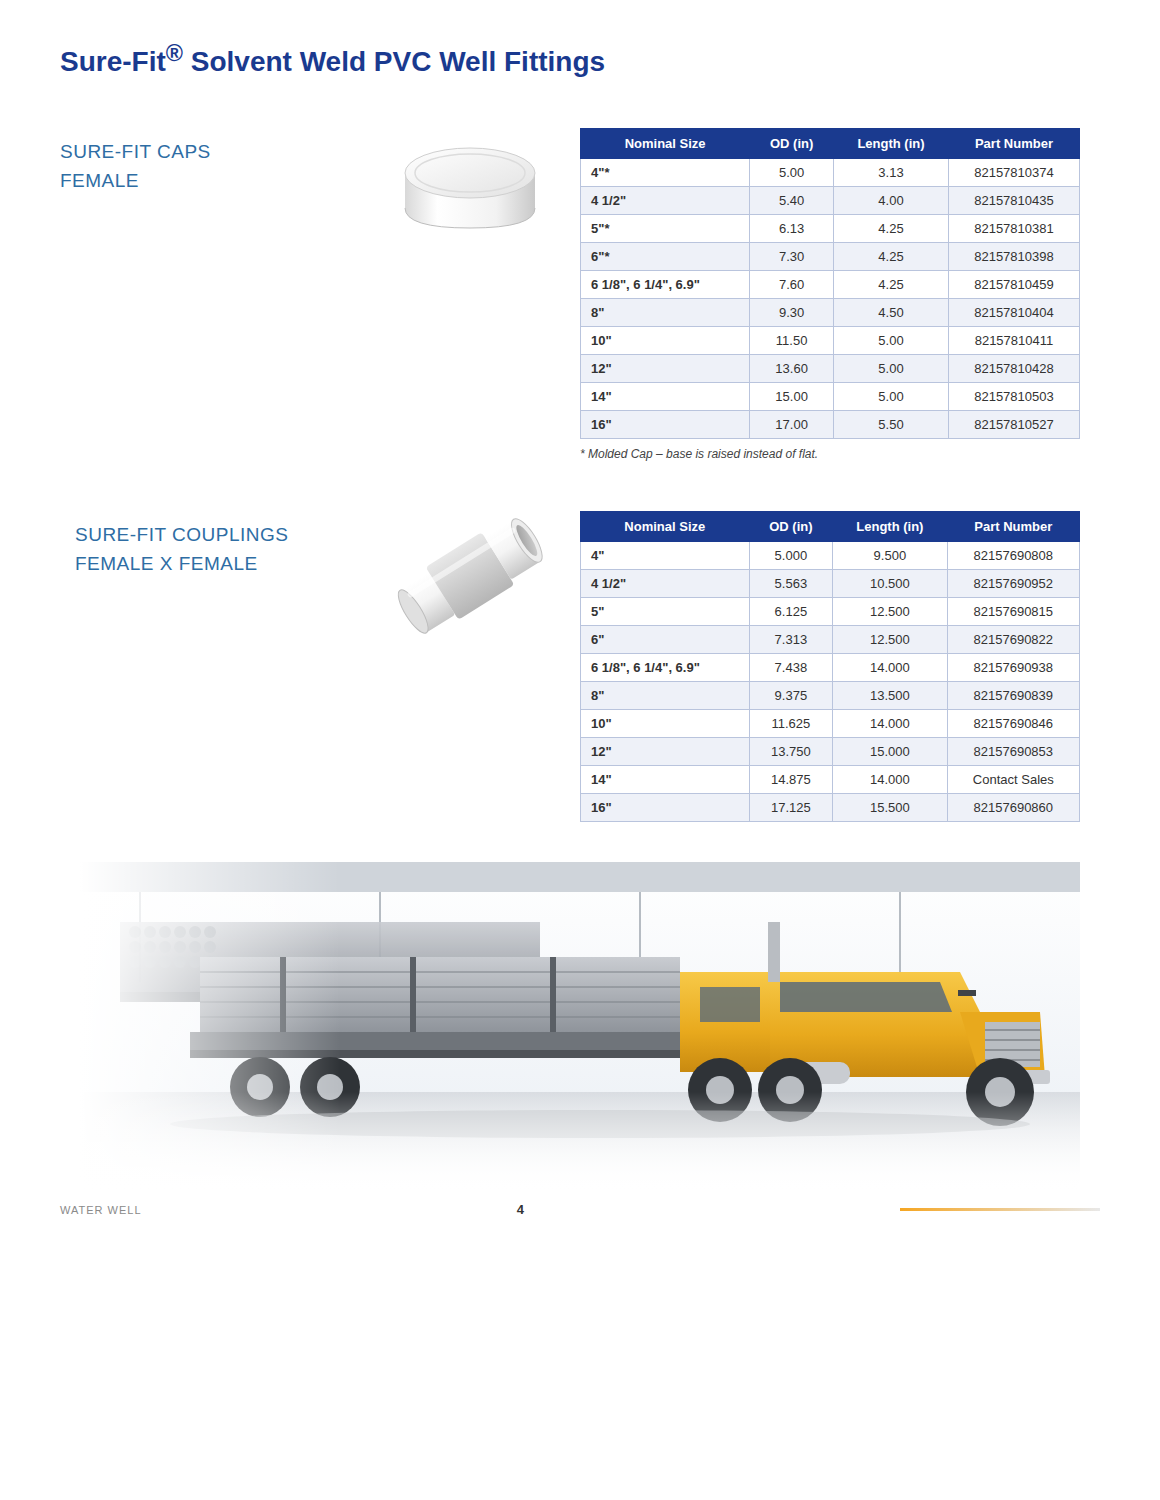Sure-Fit® Solvent Weld PVC Well Fittings
Sure-Fit Caps
Female
| Nominal Size | OD (in) | Length (in) | Part Number |
| --- | --- | --- | --- |
| 4"* | 5.00 | 3.13 | 82157810374 |
| 4 1/2" | 5.40 | 4.00 | 82157810435 |
| 5"* | 6.13 | 4.25 | 82157810381 |
| 6"* | 7.30 | 4.25 | 82157810398 |
| 6 1/8", 6 1/4", 6.9" | 7.60 | 4.25 | 82157810459 |
| 8" | 9.30 | 4.50 | 82157810404 |
| 10" | 11.50 | 5.00 | 82157810411 |
| 12" | 13.60 | 5.00 | 82157810428 |
| 14" | 15.00 | 5.00 | 82157810503 |
| 16" | 17.00 | 5.50 | 82157810527 |
* Molded Cap – base is raised instead of flat.
Sure-Fit Couplings
Female x Female
| Nominal Size | OD (in) | Length (in) | Part Number |
| --- | --- | --- | --- |
| 4" | 5.000 | 9.500 | 82157690808 |
| 4 1/2" | 5.563 | 10.500 | 82157690952 |
| 5" | 6.125 | 12.500 | 82157690815 |
| 6" | 7.313 | 12.500 | 82157690822 |
| 6 1/8", 6 1/4", 6.9" | 7.438 | 14.000 | 82157690938 |
| 8" | 9.375 | 13.500 | 82157690839 |
| 10" | 11.625 | 14.000 | 82157690846 |
| 12" | 13.750 | 15.000 | 82157690853 |
| 14" | 14.875 | 14.000 | Contact Sales |
| 16" | 17.125 | 15.500 | 82157690860 |
WATER WELL 4